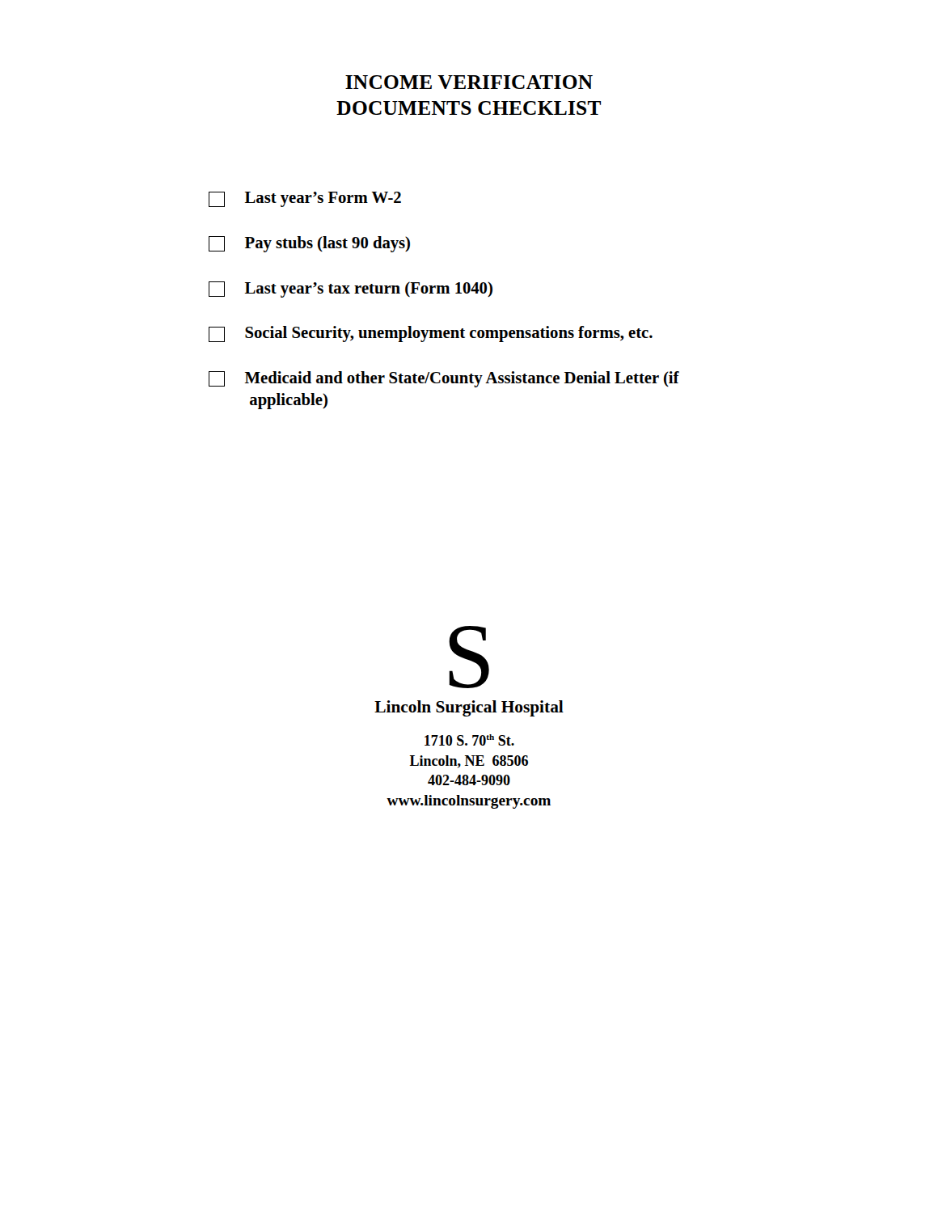INCOME VERIFICATION
DOCUMENTS CHECKLIST
Last year’s Form W-2
Pay stubs (last 90 days)
Last year’s tax return (Form 1040)
Social Security, unemployment compensations forms, etc.
Medicaid and other State/County Assistance Denial Letter (ifapplicable)
S
Lincoln Surgical Hospital
1710 S. 70th St.
Lincoln, NE 68506
402-484-9090
www.lincolnsurgery.com